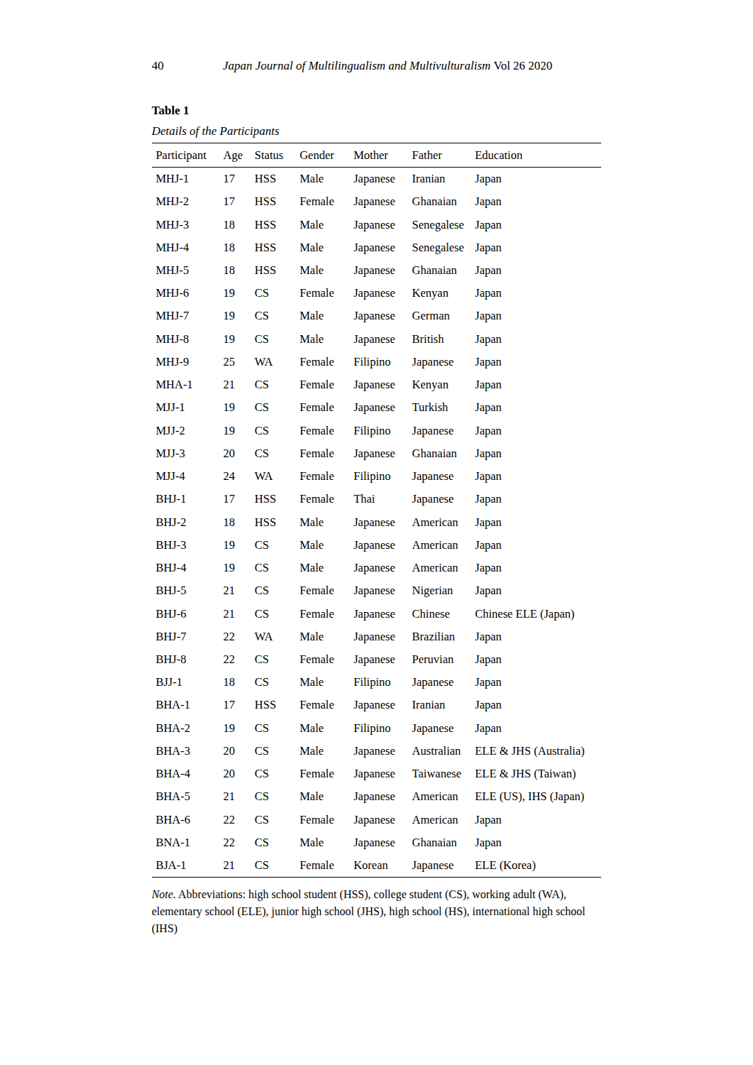40 Japan Journal of Multilingualism and Multivulturalism Vol 26 2020
Table 1
Details of the Participants
| Participant | Age | Status | Gender | Mother | Father | Education |
| --- | --- | --- | --- | --- | --- | --- |
| MHJ-1 | 17 | HSS | Male | Japanese | Iranian | Japan |
| MHJ-2 | 17 | HSS | Female | Japanese | Ghanaian | Japan |
| MHJ-3 | 18 | HSS | Male | Japanese | Senegalese | Japan |
| MHJ-4 | 18 | HSS | Male | Japanese | Senegalese | Japan |
| MHJ-5 | 18 | HSS | Male | Japanese | Ghanaian | Japan |
| MHJ-6 | 19 | CS | Female | Japanese | Kenyan | Japan |
| MHJ-7 | 19 | CS | Male | Japanese | German | Japan |
| MHJ-8 | 19 | CS | Male | Japanese | British | Japan |
| MHJ-9 | 25 | WA | Female | Filipino | Japanese | Japan |
| MHA-1 | 21 | CS | Female | Japanese | Kenyan | Japan |
| MJJ-1 | 19 | CS | Female | Japanese | Turkish | Japan |
| MJJ-2 | 19 | CS | Female | Filipino | Japanese | Japan |
| MJJ-3 | 20 | CS | Female | Japanese | Ghanaian | Japan |
| MJJ-4 | 24 | WA | Female | Filipino | Japanese | Japan |
| BHJ-1 | 17 | HSS | Female | Thai | Japanese | Japan |
| BHJ-2 | 18 | HSS | Male | Japanese | American | Japan |
| BHJ-3 | 19 | CS | Male | Japanese | American | Japan |
| BHJ-4 | 19 | CS | Male | Japanese | American | Japan |
| BHJ-5 | 21 | CS | Female | Japanese | Nigerian | Japan |
| BHJ-6 | 21 | CS | Female | Japanese | Chinese | Chinese ELE (Japan) |
| BHJ-7 | 22 | WA | Male | Japanese | Brazilian | Japan |
| BHJ-8 | 22 | CS | Female | Japanese | Peruvian | Japan |
| BJJ-1 | 18 | CS | Male | Filipino | Japanese | Japan |
| BHA-1 | 17 | HSS | Female | Japanese | Iranian | Japan |
| BHA-2 | 19 | CS | Male | Filipino | Japanese | Japan |
| BHA-3 | 20 | CS | Male | Japanese | Australian | ELE & JHS (Australia) |
| BHA-4 | 20 | CS | Female | Japanese | Taiwanese | ELE & JHS (Taiwan) |
| BHA-5 | 21 | CS | Male | Japanese | American | ELE (US), IHS (Japan) |
| BHA-6 | 22 | CS | Female | Japanese | American | Japan |
| BNA-1 | 22 | CS | Male | Japanese | Ghanaian | Japan |
| BJA-1 | 21 | CS | Female | Korean | Japanese | ELE (Korea) |
Note. Abbreviations: high school student (HSS), college student (CS), working adult (WA), elementary school (ELE), junior high school (JHS), high school (HS), international high school (IHS)